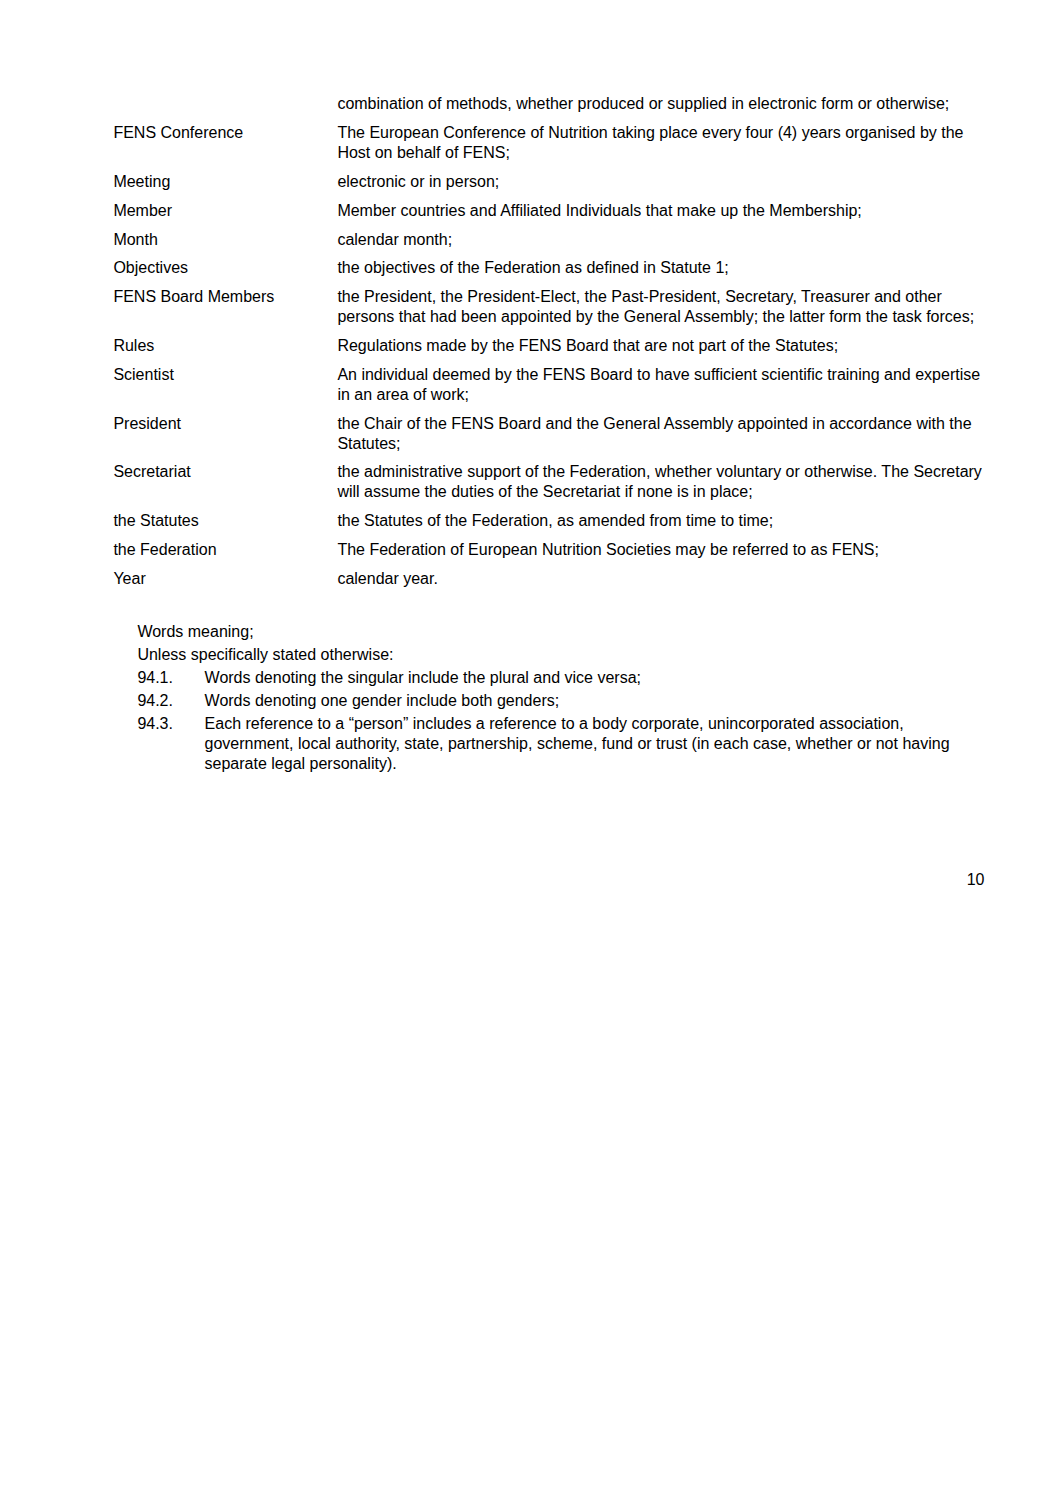combination of methods, whether produced or supplied in electronic form or otherwise;
FENS Conference
The European Conference of Nutrition taking place every four (4) years organised by the Host on behalf of FENS;
Meeting
electronic or in person;
Member
Member countries and Affiliated Individuals that make up the Membership;
Month
calendar month;
Objectives
the objectives of the Federation as defined in Statute 1;
FENS Board Members
the President, the President-Elect, the Past-President, Secretary, Treasurer and other persons that had been appointed by the General Assembly; the latter form the task forces;
Rules
Regulations made by the FENS Board that are not part of the Statutes;
Scientist
An individual deemed by the FENS Board to have sufficient scientific training and expertise in an area of work;
President
the Chair of the FENS Board and the General Assembly appointed in accordance with the Statutes;
Secretariat
the administrative support of the Federation, whether voluntary or otherwise. The Secretary will assume the duties of the Secretariat if none is in place;
the Statutes
the Statutes of the Federation, as amended from time to time;
the Federation
The Federation of European Nutrition Societies may be referred to as FENS;
Year
calendar year.
Words meaning;
Unless specifically stated otherwise:
94.1. Words denoting the singular include the plural and vice versa;
94.2. Words denoting one gender include both genders;
94.3. Each reference to a “person” includes a reference to a body corporate, unincorporated association, government, local authority, state, partnership, scheme, fund or trust (in each case, whether or not having separate legal personality).
10